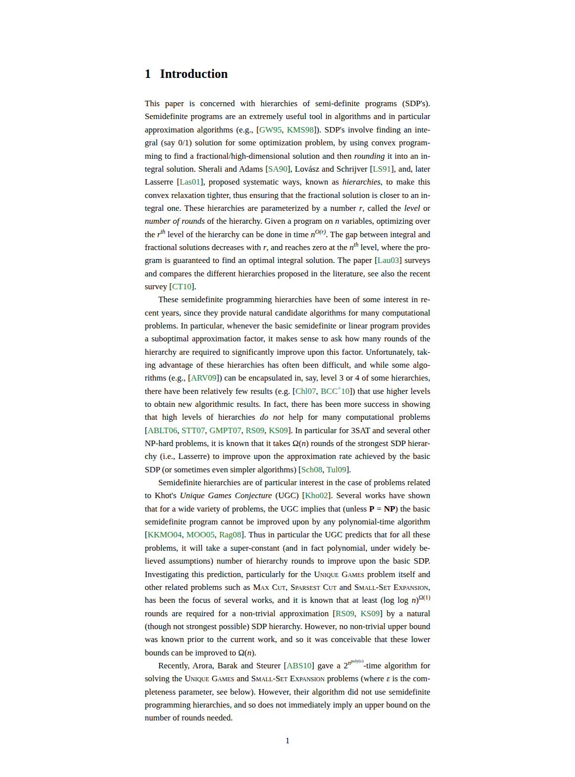1 Introduction
This paper is concerned with hierarchies of semi-definite programs (SDP's). Semidefinite programs are an extremely useful tool in algorithms and in particular approximation algorithms (e.g., [GW95, KMS98]). SDP's involve finding an integral (say 0/1) solution for some optimization problem, by using convex programming to find a fractional/high-dimensional solution and then rounding it into an integral solution. Sherali and Adams [SA90], Lovász and Schrijver [LS91], and, later Lasserre [Las01], proposed systematic ways, known as hierarchies, to make this convex relaxation tighter, thus ensuring that the fractional solution is closer to an integral one. These hierarchies are parameterized by a number r, called the level or number of rounds of the hierarchy. Given a program on n variables, optimizing over the rth level of the hierarchy can be done in time nO(r). The gap between integral and fractional solutions decreases with r, and reaches zero at the nth level, where the program is guaranteed to find an optimal integral solution. The paper [Lau03] surveys and compares the different hierarchies proposed in the literature, see also the recent survey [CT10].
These semidefinite programming hierarchies have been of some interest in recent years, since they provide natural candidate algorithms for many computational problems. In particular, whenever the basic semidefinite or linear program provides a suboptimal approximation factor, it makes sense to ask how many rounds of the hierarchy are required to significantly improve upon this factor. Unfortunately, taking advantage of these hierarchies has often been difficult, and while some algorithms (e.g., [ARV09]) can be encapsulated in, say, level 3 or 4 of some hierarchies, there have been relatively few results (e.g. [Chl07, BCC+10]) that use higher levels to obtain new algorithmic results. In fact, there has been more success in showing that high levels of hierarchies do not help for many computational problems [ABLT06, STT07, GMPT07, RS09, KS09]. In particular for 3SAT and several other NP-hard problems, it is known that it takes Ω(n) rounds of the strongest SDP hierarchy (i.e., Lasserre) to improve upon the approximation rate achieved by the basic SDP (or sometimes even simpler algorithms) [Sch08, Tul09].
Semidefinite hierarchies are of particular interest in the case of problems related to Khot's Unique Games Conjecture (UGC) [Kho02]. Several works have shown that for a wide variety of problems, the UGC implies that (unless P = NP) the basic semidefinite program cannot be improved upon by any polynomial-time algorithm [KKMO04, MOO05, Rag08]. Thus in particular the UGC predicts that for all these problems, it will take a super-constant (and in fact polynomial, under widely believed assumptions) number of hierarchy rounds to improve upon the basic SDP. Investigating this prediction, particularly for the Unique Games problem itself and other related problems such as Max Cut, Sparsest Cut and Small-Set Expansion, has been the focus of several works, and it is known that at least (log log n)Ω(1) rounds are required for a non-trivial approximation [RS09, KS09] by a natural (though not strongest possible) SDP hierarchy. However, no non-trivial upper bound was known prior to the current work, and so it was conceivable that these lower bounds can be improved to Ω(n).
Recently, Arora, Barak and Steurer [ABS10] gave a 2npoly(ε)-time algorithm for solving the Unique Games and Small-Set Expansion problems (where ε is the completeness parameter, see below). However, their algorithm did not use semidefinite programming hierarchies, and so does not immediately imply an upper bound on the number of rounds needed.
1